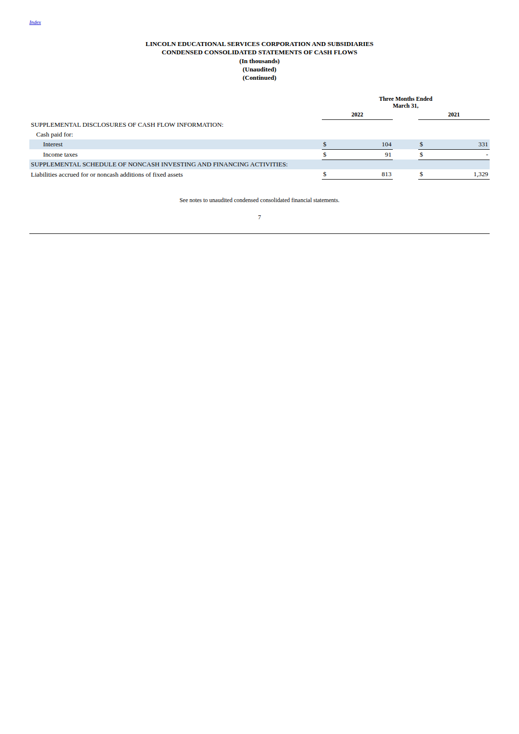Index
LINCOLN EDUCATIONAL SERVICES CORPORATION AND SUBSIDIARIES
CONDENSED CONSOLIDATED STATEMENTS OF CASH FLOWS
(In thousands)
(Unaudited)
(Continued)
| | | Three Months Ended March 31, |
| | | 2022 | | 2021 |
| SUPPLEMENTAL DISCLOSURES OF CASH FLOW INFORMATION: | | | | | | |
| Cash paid for: | | | | | | |
| Interest | | $ | 104 | | $ | 331 |
| Income taxes | | $ | 91 | | $ | - |
| SUPPLEMENTAL SCHEDULE OF NONCASH INVESTING AND FINANCING ACTIVITIES: | | | | | | |
| Liabilities accrued for or noncash additions of fixed assets | | $ | 813 | | $ | 1,329 |
See notes to unaudited condensed consolidated financial statements.
7